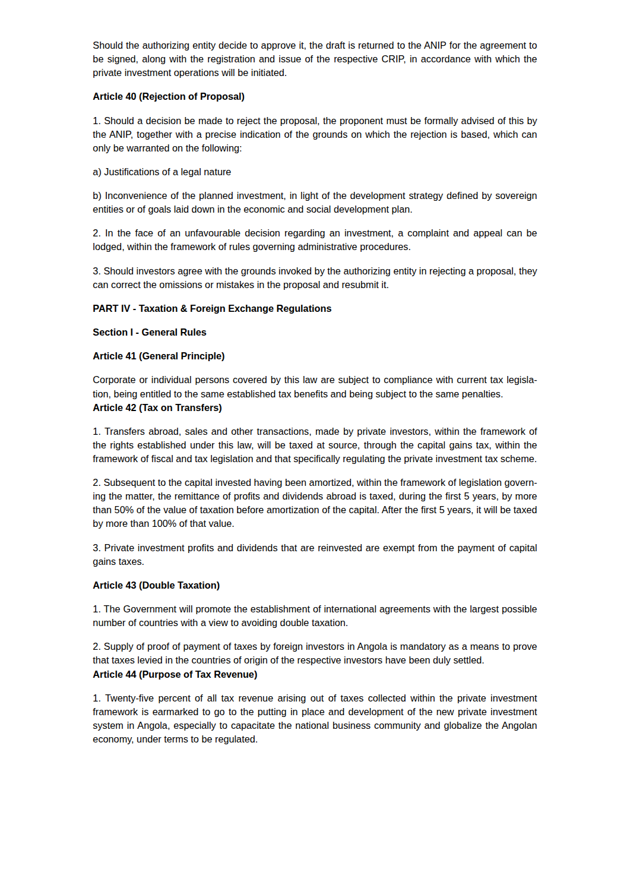Should the authorizing entity decide to approve it, the draft is returned to the ANIP for the agreement to be signed, along with the registration and issue of the respective CRIP, in accordance with which the private investment operations will be initiated.
Article 40 (Rejection of Proposal)
1. Should a decision be made to reject the proposal, the proponent must be formally advised of this by the ANIP, together with a precise indication of the grounds on which the rejection is based, which can only be warranted on the following:
a) Justifications of a legal nature
b) Inconvenience of the planned investment, in light of the development strategy defined by sovereign entities or of goals laid down in the economic and social development plan.
2. In the face of an unfavourable decision regarding an investment, a complaint and appeal can be lodged, within the framework of rules governing administrative procedures.
3. Should investors agree with the grounds invoked by the authorizing entity in rejecting a proposal, they can correct the omissions or mistakes in the proposal and resubmit it.
PART IV - Taxation & Foreign Exchange Regulations
Section I - General Rules
Article 41 (General Principle)
Corporate or individual persons covered by this law are subject to compliance with current tax legislation, being entitled to the same established tax benefits and being subject to the same penalties.
Article 42 (Tax on Transfers)
1. Transfers abroad, sales and other transactions, made by private investors, within the framework of the rights established under this law, will be taxed at source, through the capital gains tax, within the framework of fiscal and tax legislation and that specifically regulating the private investment tax scheme.
2. Subsequent to the capital invested having been amortized, within the framework of legislation governing the matter, the remittance of profits and dividends abroad is taxed, during the first 5 years, by more than 50% of the value of taxation before amortization of the capital. After the first 5 years, it will be taxed by more than 100% of that value.
3. Private investment profits and dividends that are reinvested are exempt from the payment of capital gains taxes.
Article 43 (Double Taxation)
1. The Government will promote the establishment of international agreements with the largest possible number of countries with a view to avoiding double taxation.
2. Supply of proof of payment of taxes by foreign investors in Angola is mandatory as a means to prove that taxes levied in the countries of origin of the respective investors have been duly settled.
Article 44 (Purpose of Tax Revenue)
1. Twenty-five percent of all tax revenue arising out of taxes collected within the private investment framework is earmarked to go to the putting in place and development of the new private investment system in Angola, especially to capacitate the national business community and globalize the Angolan economy, under terms to be regulated.